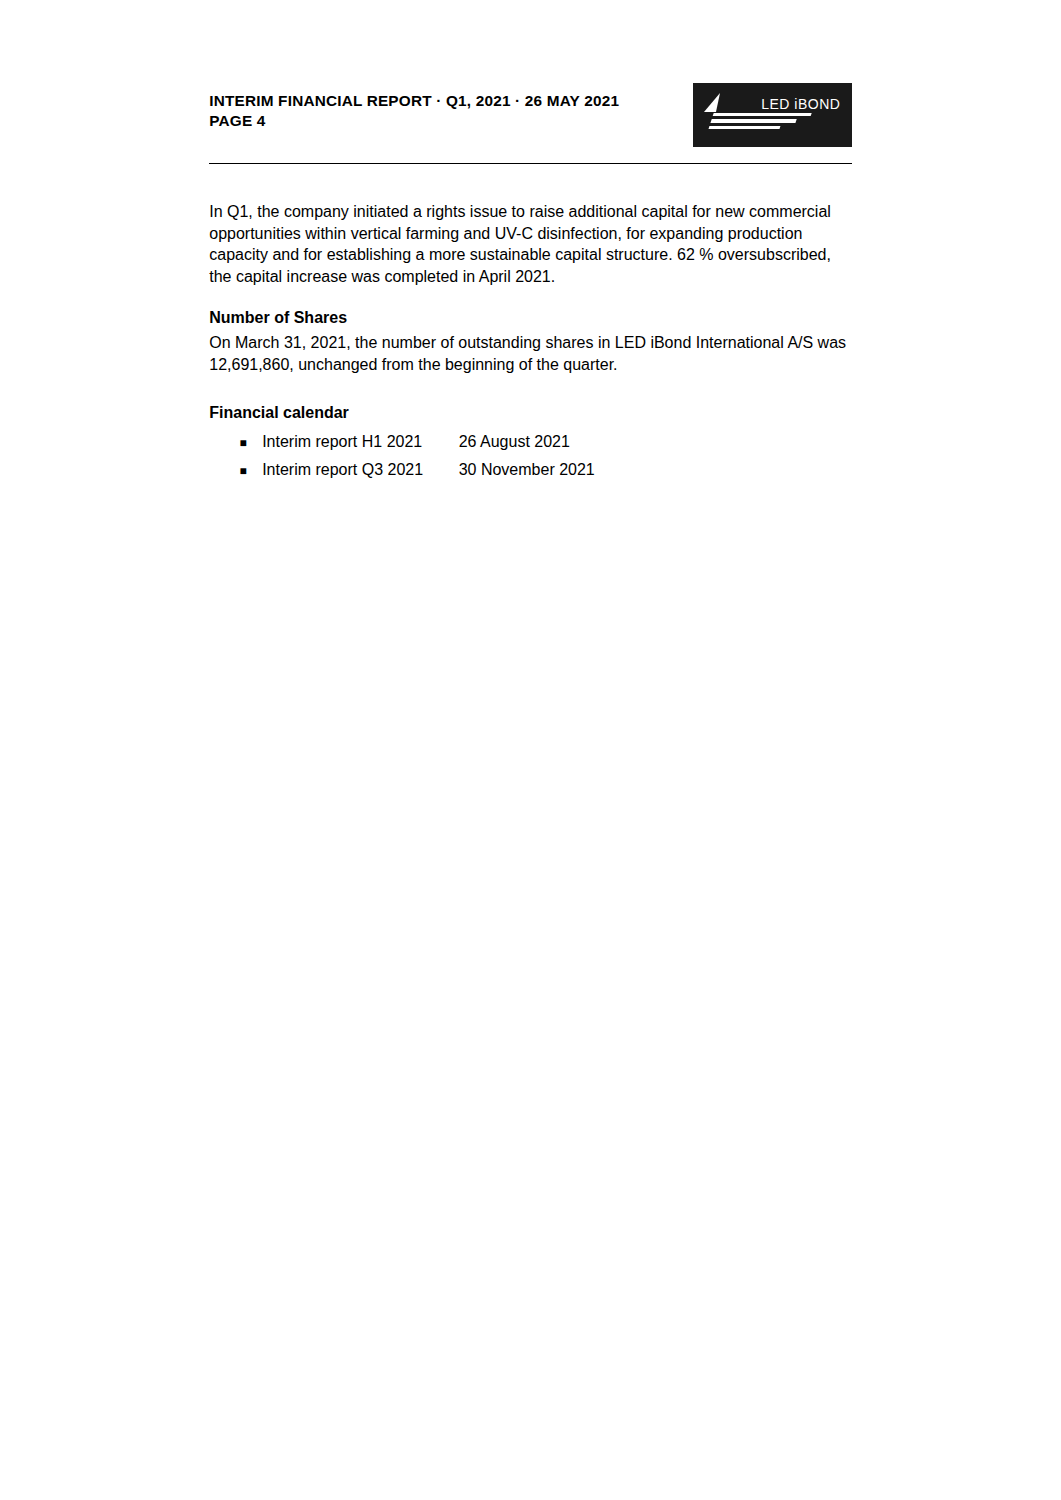INTERIM FINANCIAL REPORT · Q1, 2021 · 26 MAY 2021
PAGE 4
LED iBOND
In Q1, the company initiated a rights issue to raise additional capital for new commercial opportunities within vertical farming and UV-C disinfection, for expanding production capacity and for establishing a more sustainable capital structure. 62 % oversubscribed, the capital increase was completed in April 2021.
Number of Shares
On March 31, 2021, the number of outstanding shares in LED iBond International A/S was 12,691,860, unchanged from the beginning of the quarter.
Financial calendar
■ Interim report H1 2021 26 August 2021
■ Interim report Q3 2021 30 November 2021